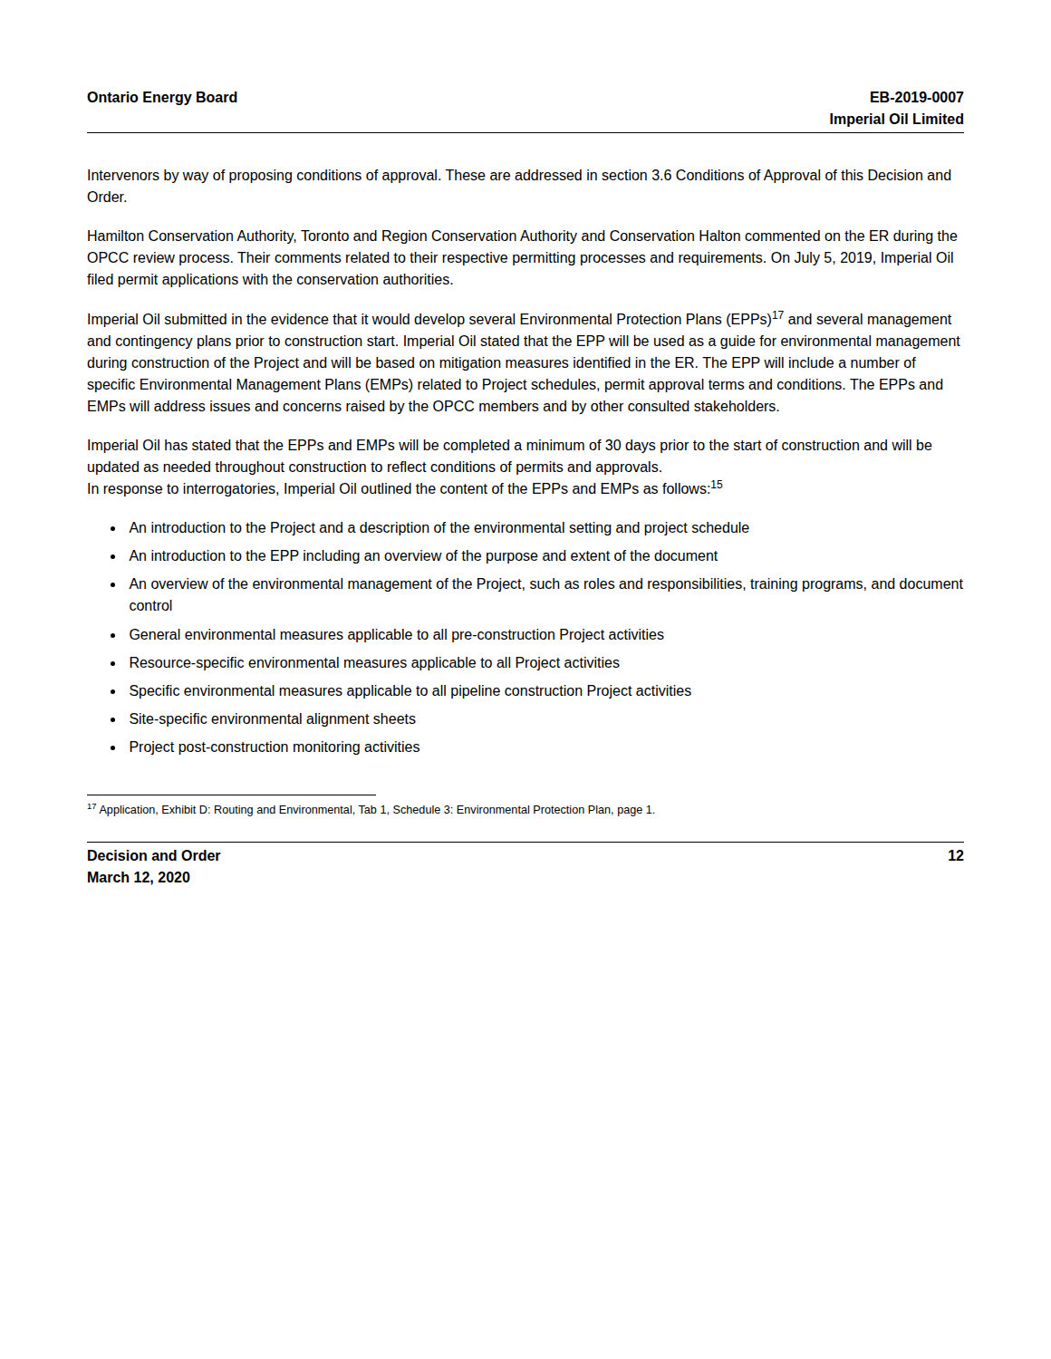Ontario Energy Board
EB-2019-0007
Imperial Oil Limited
Intervenors by way of proposing conditions of approval. These are addressed in section 3.6 Conditions of Approval of this Decision and Order.
Hamilton Conservation Authority, Toronto and Region Conservation Authority and Conservation Halton commented on the ER during the OPCC review process. Their comments related to their respective permitting processes and requirements. On July 5, 2019, Imperial Oil filed permit applications with the conservation authorities.
Imperial Oil submitted in the evidence that it would develop several Environmental Protection Plans (EPPs)17 and several management and contingency plans prior to construction start. Imperial Oil stated that the EPP will be used as a guide for environmental management during construction of the Project and will be based on mitigation measures identified in the ER. The EPP will include a number of specific Environmental Management Plans (EMPs) related to Project schedules, permit approval terms and conditions. The EPPs and EMPs will address issues and concerns raised by the OPCC members and by other consulted stakeholders.
Imperial Oil has stated that the EPPs and EMPs will be completed a minimum of 30 days prior to the start of construction and will be updated as needed throughout construction to reflect conditions of permits and approvals.
In response to interrogatories, Imperial Oil outlined the content of the EPPs and EMPs as follows:15
An introduction to the Project and a description of the environmental setting and project schedule
An introduction to the EPP including an overview of the purpose and extent of the document
An overview of the environmental management of the Project, such as roles and responsibilities, training programs, and document control
General environmental measures applicable to all pre-construction Project activities
Resource-specific environmental measures applicable to all Project activities
Specific environmental measures applicable to all pipeline construction Project activities
Site-specific environmental alignment sheets
Project post-construction monitoring activities
17 Application, Exhibit D: Routing and Environmental, Tab 1, Schedule 3: Environmental Protection Plan, page 1.
Decision and Order
March 12, 2020
12